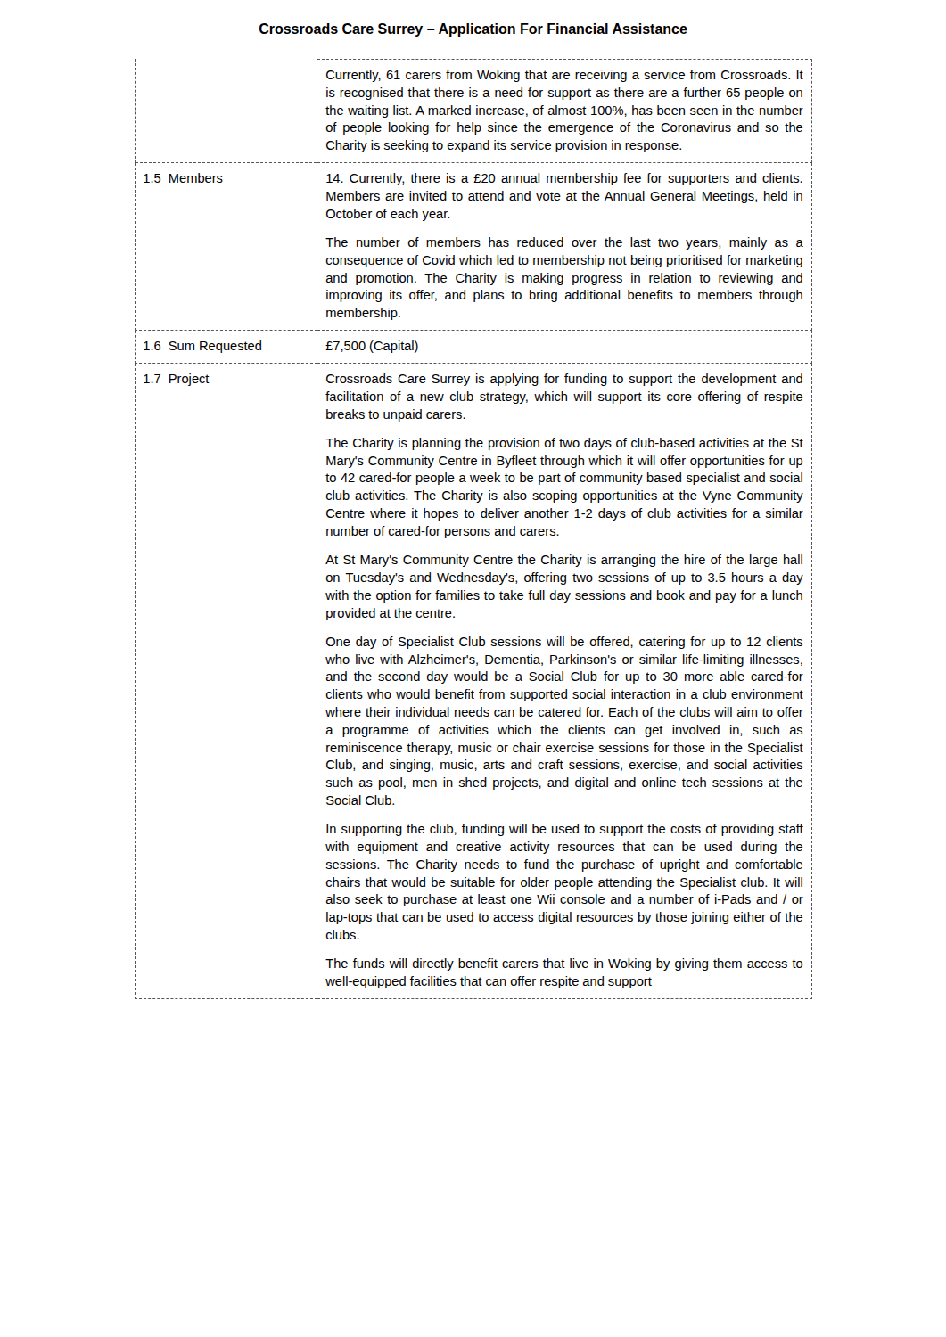Crossroads Care Surrey – Application For Financial Assistance
| | Currently, 61 carers from Woking that are receiving a service from Crossroads. It is recognised that there is a need for support as there are a further 65 people on the waiting list. A marked increase, of almost 100%, has been seen in the number of people looking for help since the emergence of the Coronavirus and so the Charity is seeking to expand its service provision in response. |
| 1.5 Members | 14. Currently, there is a £20 annual membership fee for supporters and clients. Members are invited to attend and vote at the Annual General Meetings, held in October of each year. The number of members has reduced over the last two years, mainly as a consequence of Covid which led to membership not being prioritised for marketing and promotion. The Charity is making progress in relation to reviewing and improving its offer, and plans to bring additional benefits to members through membership. |
| 1.6 Sum Requested | £7,500 (Capital) |
| 1.7 Project | Crossroads Care Surrey is applying for funding to support the development and facilitation of a new club strategy, which will support its core offering of respite breaks to unpaid carers. The Charity is planning the provision of two days of club-based activities at the St Mary's Community Centre in Byfleet through which it will offer opportunities for up to 42 cared-for people a week to be part of community based specialist and social club activities. The Charity is also scoping opportunities at the Vyne Community Centre where it hopes to deliver another 1-2 days of club activities for a similar number of cared-for persons and carers. At St Mary's Community Centre the Charity is arranging the hire of the large hall on Tuesday's and Wednesday's, offering two sessions of up to 3.5 hours a day with the option for families to take full day sessions and book and pay for a lunch provided at the centre. One day of Specialist Club sessions will be offered, catering for up to 12 clients who live with Alzheimer's, Dementia, Parkinson's or similar life-limiting illnesses, and the second day would be a Social Club for up to 30 more able cared-for clients who would benefit from supported social interaction in a club environment where their individual needs can be catered for. Each of the clubs will aim to offer a programme of activities which the clients can get involved in, such as reminiscence therapy, music or chair exercise sessions for those in the Specialist Club, and singing, music, arts and craft sessions, exercise, and social activities such as pool, men in shed projects, and digital and online tech sessions at the Social Club. In supporting the club, funding will be used to support the costs of providing staff with equipment and creative activity resources that can be used during the sessions. The Charity needs to fund the purchase of upright and comfortable chairs that would be suitable for older people attending the Specialist club. It will also seek to purchase at least one Wii console and a number of i-Pads and / or lap-tops that can be used to access digital resources by those joining either of the clubs. The funds will directly benefit carers that live in Woking by giving them access to well-equipped facilities that can offer respite and support |